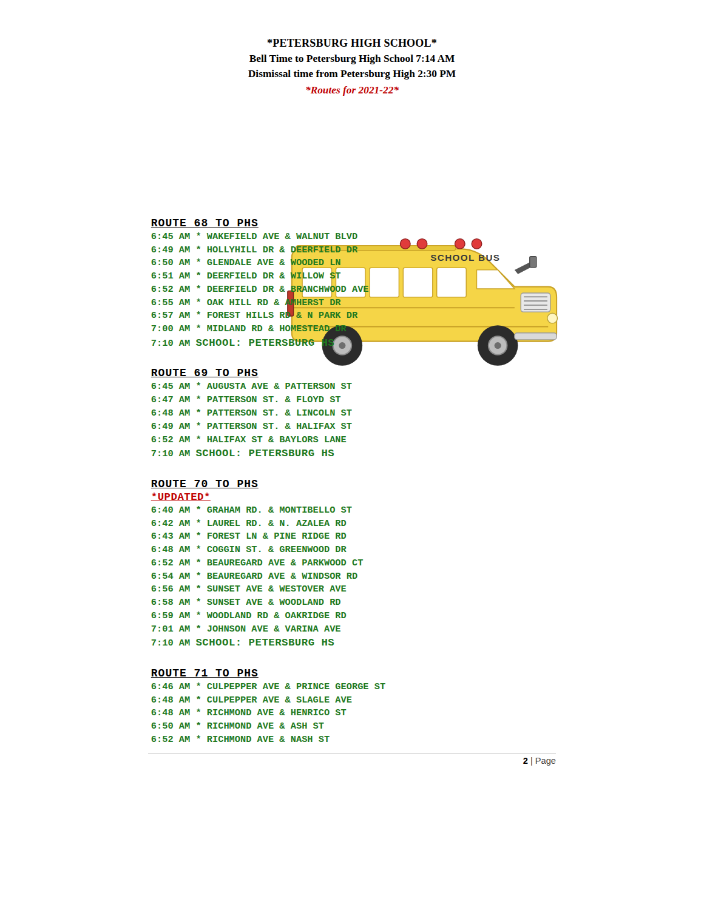*PETERSBURG HIGH SCHOOL*
Bell Time to Petersburg High School 7:14 AM
Dismissal time from Petersburg High 2:30 PM
*Routes for 2021-22*
SCHOOL BUS
ROUTE 68 TO PHS
6:45 AM * WAKEFIELD AVE & WALNUT BLVD
6:49 AM * HOLLYHILL DR & DEERFIELD DR
6:50 AM * GLENDALE AVE & WOODED LN
6:51 AM * DEERFIELD DR & WILLOW ST
6:52 AM * DEERFIELD DR & BRANCHWOOD AVE
6:55 AM * OAK HILL RD & AMHERST DR
6:57 AM * FOREST HILLS RD & N PARK DR
7:00 AM * MIDLAND RD & HOMESTEAD DR
7:10 AM SCHOOL: PETERSBURG HS
ROUTE 69 TO PHS
6:45 AM * AUGUSTA AVE & PATTERSON ST
6:47 AM * PATTERSON ST. & FLOYD ST
6:48 AM * PATTERSON ST. & LINCOLN ST
6:49 AM * PATTERSON ST. & HALIFAX ST
6:52 AM * HALIFAX ST & BAYLORS LANE
7:10 AM SCHOOL: PETERSBURG HS
ROUTE 70 TO PHS
*UPDATED*
6:40 AM * GRAHAM RD. & MONTIBELLO ST
6:42 AM * LAUREL RD. & N. AZALEA RD
6:43 AM * FOREST LN & PINE RIDGE RD
6:48 AM * COGGIN ST. & GREENWOOD DR
6:52 AM * BEAUREGARD AVE & PARKWOOD CT
6:54 AM * BEAUREGARD AVE & WINDSOR RD
6:56 AM * SUNSET AVE & WESTOVER AVE
6:58 AM * SUNSET AVE & WOODLAND RD
6:59 AM * WOODLAND RD & OAKRIDGE RD
7:01 AM * JOHNSON AVE & VARINA AVE
7:10 AM SCHOOL: PETERSBURG HS
ROUTE 71 TO PHS
6:46 AM * CULPEPPER AVE & PRINCE GEORGE ST
6:48 AM * CULPEPPER AVE & SLAGLE AVE
6:48 AM * RICHMOND AVE & HENRICO ST
6:50 AM * RICHMOND AVE & ASH ST
6:52 AM * RICHMOND AVE & NASH ST
2 | Page